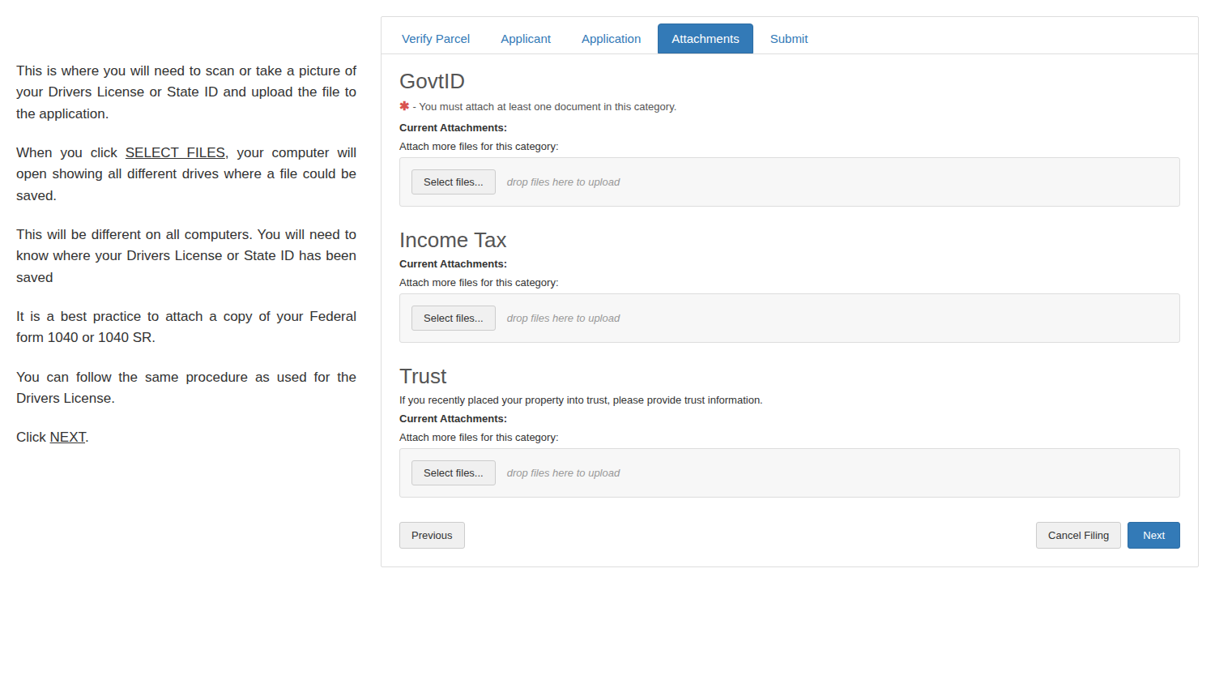This is where you will need to scan or take a picture of your Drivers License or State ID and upload the file to the application.
When you click SELECT FILES, your computer will open showing all different drives where a file could be saved.
This will be different on all computers. You will need to know where your Drivers License or State ID has been saved
It is a best practice to attach a copy of your Federal form 1040 or 1040 SR.
You can follow the same procedure as used for the Drivers License.
Click NEXT.
Verify Parcel
Applicant
Application
Attachments
Submit
GovtID
✱ - You must attach at least one document in this category.
Current Attachments:
Attach more files for this category:
Select files... drop files here to upload
Income Tax
Current Attachments:
Attach more files for this category:
Select files... drop files here to upload
Trust
If you recently placed your property into trust, please provide trust information.
Current Attachments:
Attach more files for this category:
Select files... drop files here to upload
Previous
Cancel Filing Next